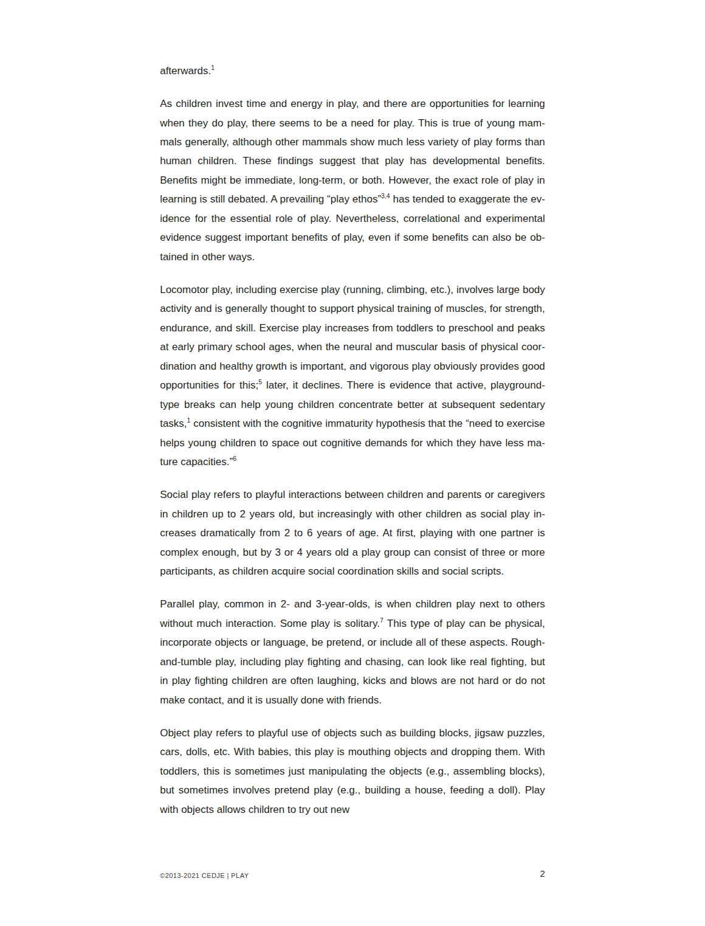afterwards.1
As children invest time and energy in play, and there are opportunities for learning when they do play, there seems to be a need for play. This is true of young mammals generally, although other mammals show much less variety of play forms than human children. These findings suggest that play has developmental benefits. Benefits might be immediate, long-term, or both. However, the exact role of play in learning is still debated. A prevailing “play ethos”3,4 has tended to exaggerate the evidence for the essential role of play. Nevertheless, correlational and experimental evidence suggest important benefits of play, even if some benefits can also be obtained in other ways.
Locomotor play, including exercise play (running, climbing, etc.), involves large body activity and is generally thought to support physical training of muscles, for strength, endurance, and skill. Exercise play increases from toddlers to preschool and peaks at early primary school ages, when the neural and muscular basis of physical coordination and healthy growth is important, and vigorous play obviously provides good opportunities for this;5 later, it declines. There is evidence that active, playground-type breaks can help young children concentrate better at subsequent sedentary tasks,1 consistent with the cognitive immaturity hypothesis that the “need to exercise helps young children to space out cognitive demands for which they have less mature capacities.”6
Social play refers to playful interactions between children and parents or caregivers in children up to 2 years old, but increasingly with other children as social play increases dramatically from 2 to 6 years of age. At first, playing with one partner is complex enough, but by 3 or 4 years old a play group can consist of three or more participants, as children acquire social coordination skills and social scripts.
Parallel play, common in 2- and 3-year-olds, is when children play next to others without much interaction. Some play is solitary.7 This type of play can be physical, incorporate objects or language, be pretend, or include all of these aspects. Rough-and-tumble play, including play fighting and chasing, can look like real fighting, but in play fighting children are often laughing, kicks and blows are not hard or do not make contact, and it is usually done with friends.
Object play refers to playful use of objects such as building blocks, jigsaw puzzles, cars, dolls, etc. With babies, this play is mouthing objects and dropping them. With toddlers, this is sometimes just manipulating the objects (e.g., assembling blocks), but sometimes involves pretend play (e.g., building a house, feeding a doll). Play with objects allows children to try out new
©2013-2021 CEDJE | PLAY 2